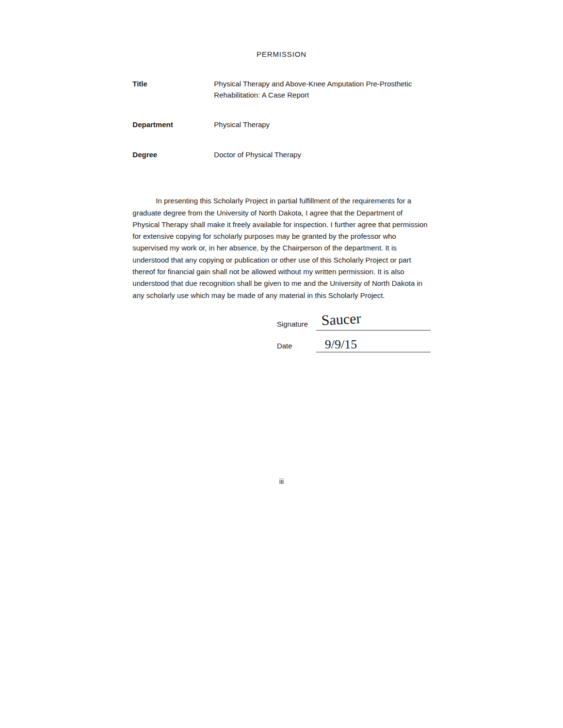PERMISSION
| Title | Physical Therapy and Above-Knee Amputation Pre-Prosthetic Rehabilitation: A Case Report |
| Department | Physical Therapy |
| Degree | Doctor of Physical Therapy |
In presenting this Scholarly Project in partial fulfillment of the requirements for a graduate degree from the University of North Dakota, I agree that the Department of Physical Therapy shall make it freely available for inspection. I further agree that permission for extensive copying for scholarly purposes may be granted by the professor who supervised my work or, in her absence, by the Chairperson of the department. It is understood that any copying or publication or other use of this Scholarly Project or part thereof for financial gain shall not be allowed without my written permission. It is also understood that due recognition shall be given to me and the University of North Dakota in any scholarly use which may be made of any material in this Scholarly Project.
Signature
Saucer
Date
9/9/15
iii